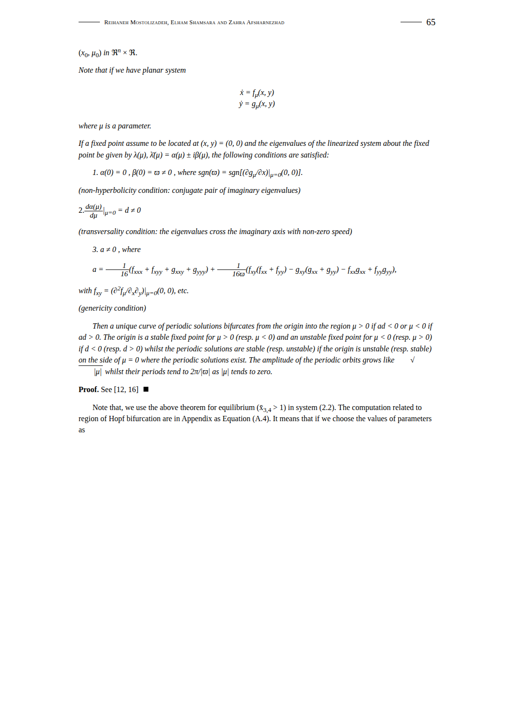Reihaneh Mostolizadeh, Elham Shamsara and Zahra Afsharnezhad 65
(x0, μ0) in ℜn × ℜ.
Note that if we have planar system
ẋ = fμ(x, y) ẏ = gμ(x, y)
where μ is a parameter.
If a fixed point assume to be located at (x, y) = (0, 0) and the eigenvalues of the linearized system about the fixed point be given by λ(μ), λ̄(μ) = α(μ) ± iβ(μ), the following conditions are satisfied:
1. α(0) = 0 , β(0) = ϖ ≠ 0 , where sgn(ϖ) = sgn[(∂gμ/∂x)|μ=0(0, 0)].
(non-hyperbolicity condition: conjugate pair of imaginary eigenvalues)
2. dα(μ) dμ|μ=0 = d ≠ 0
(transversality condition: the eigenvalues cross the imaginary axis with non-zero speed)
3. a ≠ 0 , where
a = 116(fxxx + fxyy + gxxy + gyyy) + 116ϖ(fxy(fxx + fyy) − gxy(gxx + gyy) − fxxgxx + fyygyy),
with fxy = (∂2fμ/∂x∂y)|μ=0(0, 0), etc.
(genericity condition)
Then a unique curve of periodic solutions bifurcates from the origin into the region μ > 0 if ad < 0 or μ < 0 if ad > 0. The origin is a stable fixed point for μ > 0 (resp. μ < 0) and an unstable fixed point for μ < 0 (resp. μ > 0) if d < 0 (resp. d > 0) whilst the periodic solutions are stable (resp. unstable) if the origin is unstable (resp. stable) on the side of μ = 0 where the periodic solutions exist. The amplitude of the periodic orbits grows like √|μ| whilst their periods tend to 2π/|ϖ| as |μ| tends to zero.
Proof. See [12, 16]
Note that, we use the above theorem for equilibrium (x̄3,4 > 1) in system (2.2). The computation related to region of Hopf bifurcation are in Appendix as Equation (A.4). It means that if we choose the values of parameters as